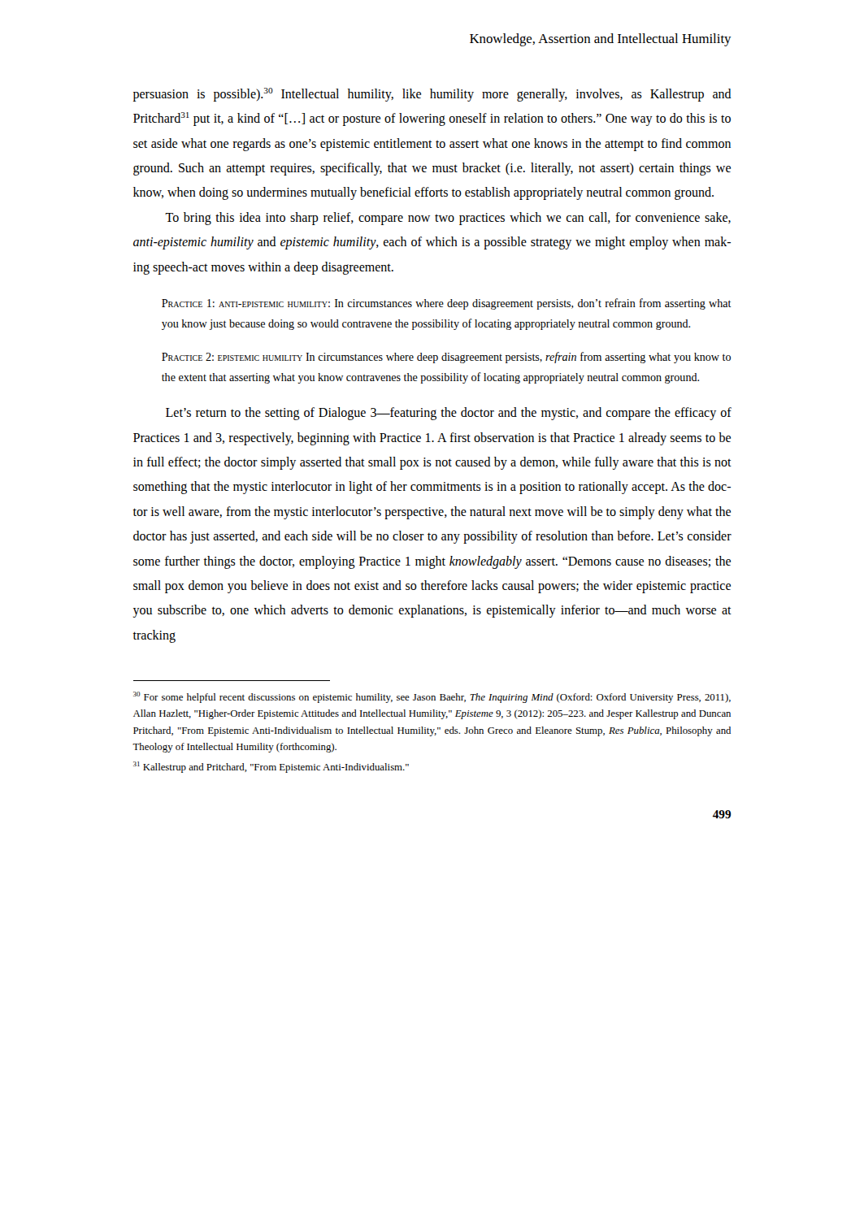Knowledge, Assertion and Intellectual Humility
persuasion is possible).30 Intellectual humility, like humility more generally, involves, as Kallestrup and Pritchard31 put it, a kind of “[…] act or posture of lowering oneself in relation to others.” One way to do this is to set aside what one regards as one’s epistemic entitlement to assert what one knows in the attempt to find common ground. Such an attempt requires, specifically, that we must bracket (i.e. literally, not assert) certain things we know, when doing so undermines mutually beneficial efforts to establish appropriately neutral common ground.
To bring this idea into sharp relief, compare now two practices which we can call, for convenience sake, anti-epistemic humility and epistemic humility, each of which is a possible strategy we might employ when making speech-act moves within a deep disagreement.
Practice 1: anti-epistemic humility: In circumstances where deep disagreement persists, don’t refrain from asserting what you know just because doing so would contravene the possibility of locating appropriately neutral common ground.
Practice 2: epistemic humility In circumstances where deep disagreement persists, refrain from asserting what you know to the extent that asserting what you know contravenes the possibility of locating appropriately neutral common ground.
Let’s return to the setting of Dialogue 3—featuring the doctor and the mystic, and compare the efficacy of Practices 1 and 3, respectively, beginning with Practice 1. A first observation is that Practice 1 already seems to be in full effect; the doctor simply asserted that small pox is not caused by a demon, while fully aware that this is not something that the mystic interlocutor in light of her commitments is in a position to rationally accept. As the doctor is well aware, from the mystic interlocutor’s perspective, the natural next move will be to simply deny what the doctor has just asserted, and each side will be no closer to any possibility of resolution than before. Let’s consider some further things the doctor, employing Practice 1 might knowledgably assert. “Demons cause no diseases; the small pox demon you believe in does not exist and so therefore lacks causal powers; the wider epistemic practice you subscribe to, one which adverts to demonic explanations, is epistemically inferior to—and much worse at tracking
30 For some helpful recent discussions on epistemic humility, see Jason Baehr, The Inquiring Mind (Oxford: Oxford University Press, 2011), Allan Hazlett, "Higher-Order Epistemic Attitudes and Intellectual Humility," Episteme 9, 3 (2012): 205–223. and Jesper Kallestrup and Duncan Pritchard, "From Epistemic Anti-Individualism to Intellectual Humility," eds. John Greco and Eleanore Stump, Res Publica, Philosophy and Theology of Intellectual Humility (forthcoming).
31 Kallestrup and Pritchard, "From Epistemic Anti-Individualism."
499